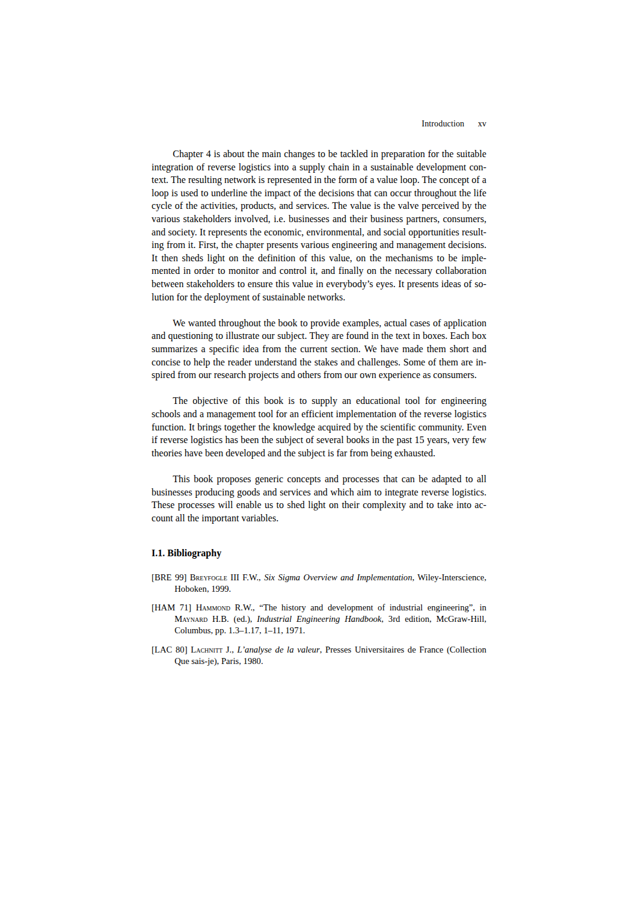Introductionxv
Chapter 4 is about the main changes to be tackled in preparation for the suitable integration of reverse logistics into a supply chain in a sustainable development context. The resulting network is represented in the form of a value loop. The concept of a loop is used to underline the impact of the decisions that can occur throughout the life cycle of the activities, products, and services. The value is the valve perceived by the various stakeholders involved, i.e. businesses and their business partners, consumers, and society. It represents the economic, environmental, and social opportunities resulting from it. First, the chapter presents various engineering and management decisions. It then sheds light on the definition of this value, on the mechanisms to be implemented in order to monitor and control it, and finally on the necessary collaboration between stakeholders to ensure this value in everybody’s eyes. It presents ideas of solution for the deployment of sustainable networks.
We wanted throughout the book to provide examples, actual cases of application and questioning to illustrate our subject. They are found in the text in boxes. Each box summarizes a specific idea from the current section. We have made them short and concise to help the reader understand the stakes and challenges. Some of them are inspired from our research projects and others from our own experience as consumers.
The objective of this book is to supply an educational tool for engineering schools and a management tool for an efficient implementation of the reverse logistics function. It brings together the knowledge acquired by the scientific community. Even if reverse logistics has been the subject of several books in the past 15 years, very few theories have been developed and the subject is far from being exhausted.
This book proposes generic concepts and processes that can be adapted to all businesses producing goods and services and which aim to integrate reverse logistics. These processes will enable us to shed light on their complexity and to take into account all the important variables.
I.1. Bibliography
[BRE 99] Breyfogle III F.W., Six Sigma Overview and Implementation, Wiley-Interscience, Hoboken, 1999.
[HAM 71] Hammond R.W., “The history and development of industrial engineering”, in Maynard H.B. (ed.), Industrial Engineering Handbook, 3rd edition, McGraw-Hill, Columbus, pp. 1.3–1.17, 1–11, 1971.
[LAC 80] Lachnitt J., L’analyse de la valeur, Presses Universitaires de France (Collection Que sais-je), Paris, 1980.